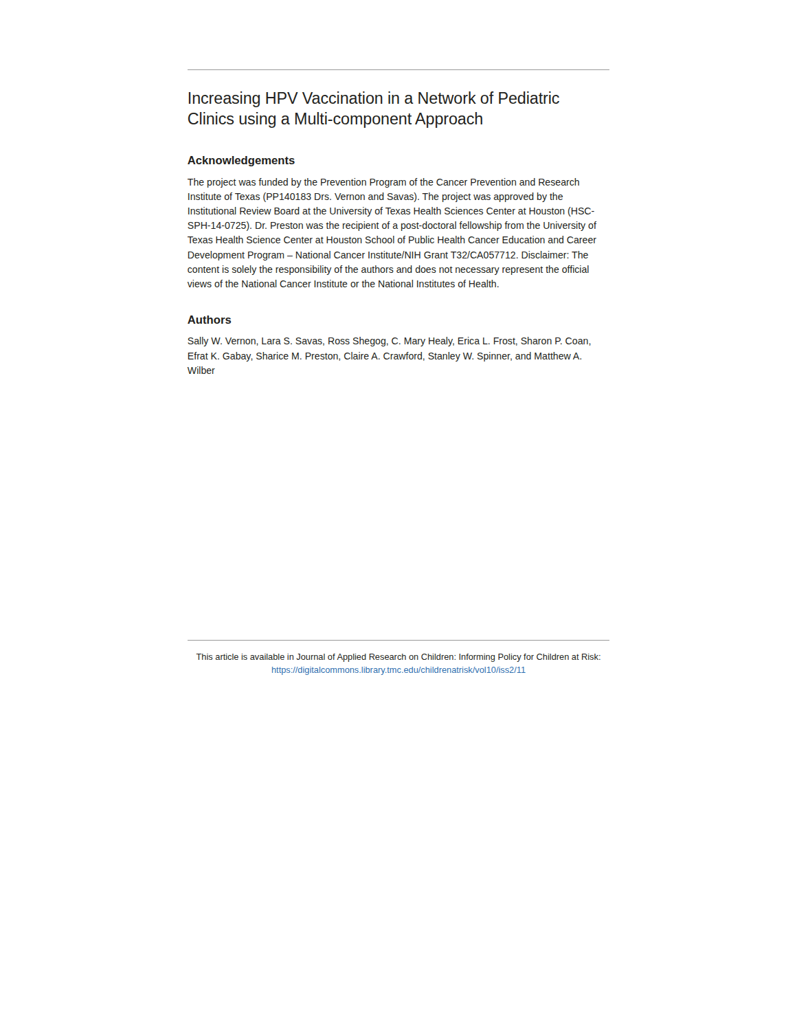Increasing HPV Vaccination in a Network of Pediatric Clinics using a Multi-component Approach
Acknowledgements
The project was funded by the Prevention Program of the Cancer Prevention and Research Institute of Texas (PP140183 Drs. Vernon and Savas). The project was approved by the Institutional Review Board at the University of Texas Health Sciences Center at Houston (HSC-SPH-14-0725). Dr. Preston was the recipient of a post-doctoral fellowship from the University of Texas Health Science Center at Houston School of Public Health Cancer Education and Career Development Program – National Cancer Institute/NIH Grant T32/CA057712. Disclaimer: The content is solely the responsibility of the authors and does not necessary represent the official views of the National Cancer Institute or the National Institutes of Health.
Authors
Sally W. Vernon, Lara S. Savas, Ross Shegog, C. Mary Healy, Erica L. Frost, Sharon P. Coan, Efrat K. Gabay, Sharice M. Preston, Claire A. Crawford, Stanley W. Spinner, and Matthew A. Wilber
This article is available in Journal of Applied Research on Children: Informing Policy for Children at Risk:
https://digitalcommons.library.tmc.edu/childrenatrisk/vol10/iss2/11